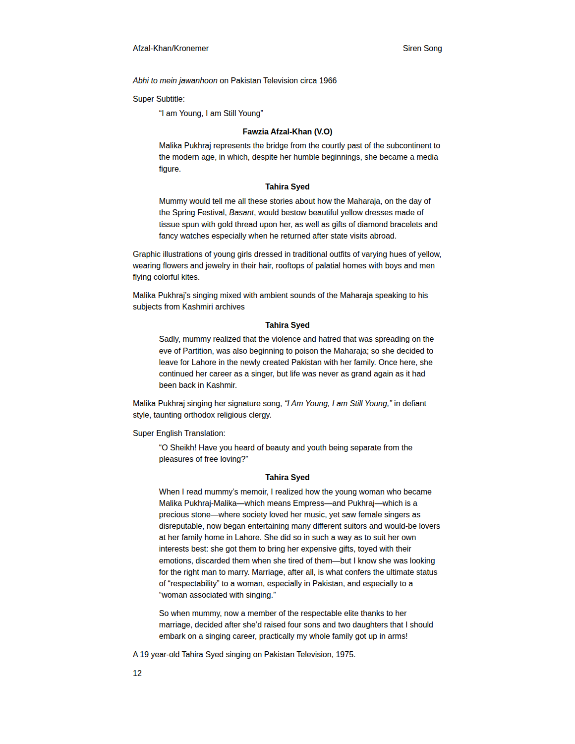Afzal-Khan/Kronemer Siren Song
Abhi to mein jawanhoon on Pakistan Television circa 1966
Super Subtitle:
“I am Young, I am Still Young”
Fawzia Afzal-Khan (V.O)
Malika Pukhraj represents the bridge from the courtly past of the subcontinent to the modern age, in which, despite her humble beginnings, she became a media figure.
Tahira Syed
Mummy would tell me all these stories about how the Maharaja, on the day of the Spring Festival, Basant, would bestow beautiful yellow dresses made of tissue spun with gold thread upon her, as well as gifts of diamond bracelets and fancy watches especially when he returned after state visits abroad.
Graphic illustrations of young girls dressed in traditional outfits of varying hues of yellow, wearing flowers and jewelry in their hair, rooftops of palatial homes with boys and men flying colorful kites.
Malika Pukhraj’s singing mixed with ambient sounds of the Maharaja speaking to his subjects from Kashmiri archives
Tahira Syed
Sadly, mummy realized that the violence and hatred that was spreading on the eve of Partition, was also beginning to poison the Maharaja; so she decided to leave for Lahore in the newly created Pakistan with her family. Once here, she continued her career as a singer, but life was never as grand again as it had been back in Kashmir.
Malika Pukhraj singing her signature song, “I Am Young, I am Still Young,” in defiant style, taunting orthodox religious clergy.
Super English Translation:
“O Sheikh! Have you heard of beauty and youth being separate from the pleasures of free loving?”
Tahira Syed
When I read mummy’s memoir, I realized how the young woman who became Malika Pukhraj-Malika—which means Empress—and Pukhraj—which is a precious stone—where society loved her music, yet saw female singers as disreputable, now began entertaining many different suitors and would-be lovers at her family home in Lahore. She did so in such a way as to suit her own interests best: she got them to bring her expensive gifts, toyed with their emotions, discarded them when she tired of them—but I know she was looking for the right man to marry. Marriage, after all, is what confers the ultimate status of “respectability” to a woman, especially in Pakistan, and especially to a “woman associated with singing.”
So when mummy, now a member of the respectable elite thanks to her marriage, decided after she’d raised four sons and two daughters that I should embark on a singing career, practically my whole family got up in arms!
A 19 year-old Tahira Syed singing on Pakistan Television, 1975.
12